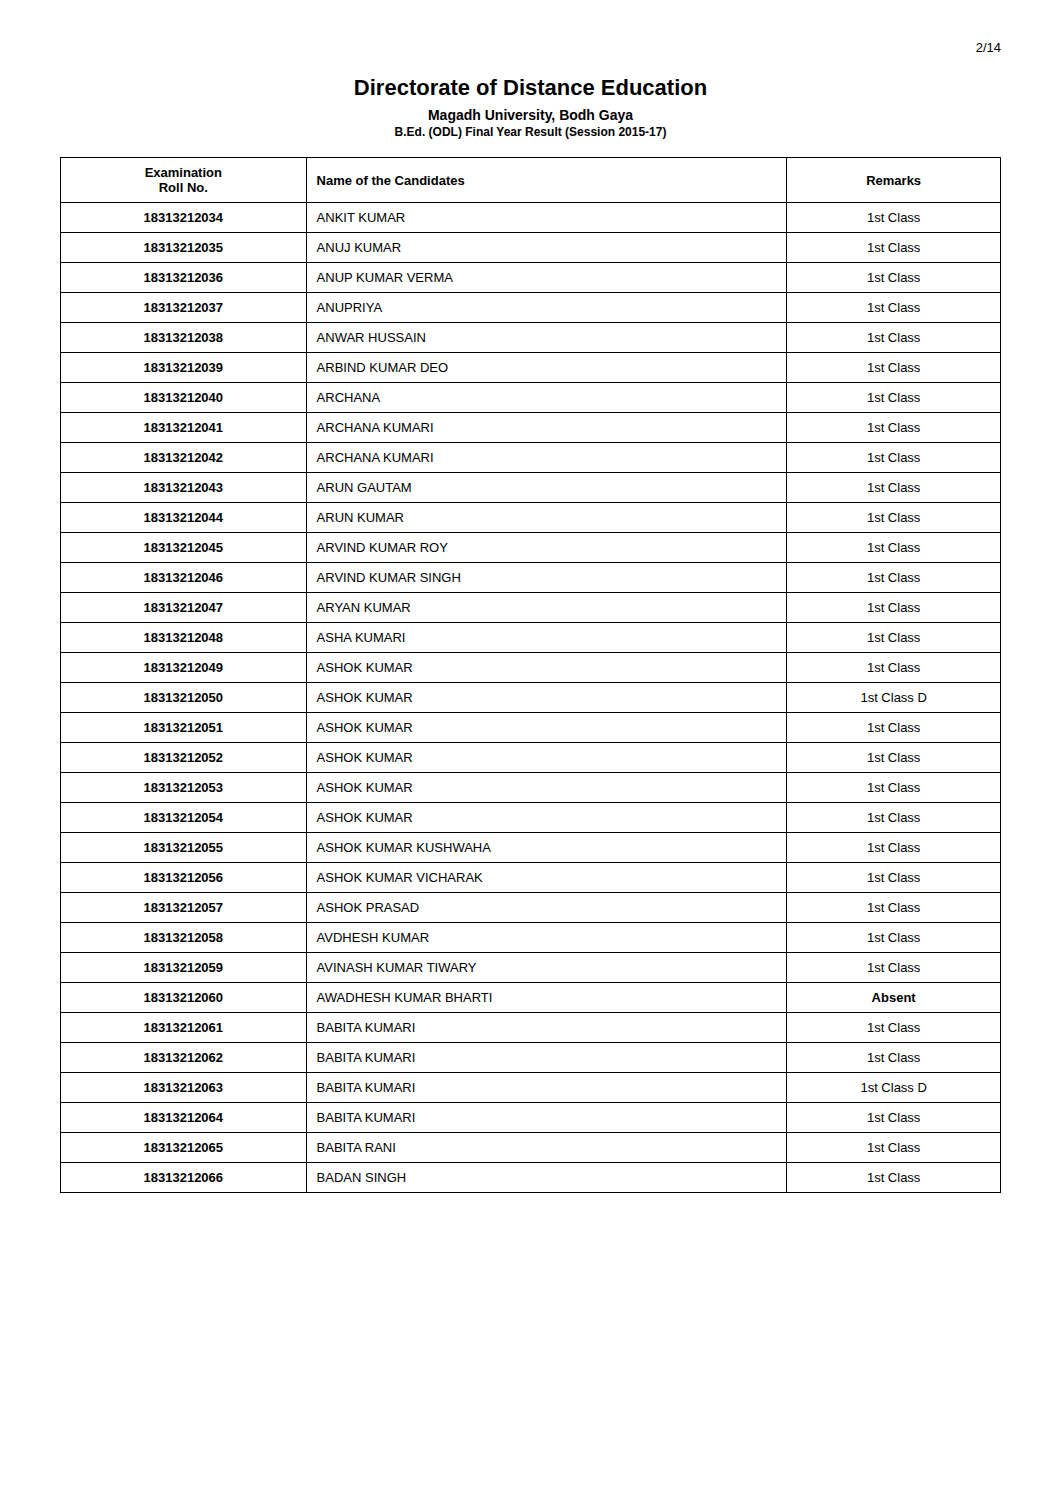2/14
Directorate of Distance Education
Magadh University, Bodh Gaya
B.Ed. (ODL) Final Year Result (Session 2015-17)
| Examination Roll No. | Name of the Candidates | Remarks |
| --- | --- | --- |
| 18313212034 | ANKIT KUMAR | 1st Class |
| 18313212035 | ANUJ KUMAR | 1st Class |
| 18313212036 | ANUP KUMAR VERMA | 1st Class |
| 18313212037 | ANUPRIYA | 1st Class |
| 18313212038 | ANWAR HUSSAIN | 1st Class |
| 18313212039 | ARBIND KUMAR DEO | 1st Class |
| 18313212040 | ARCHANA | 1st Class |
| 18313212041 | ARCHANA KUMARI | 1st Class |
| 18313212042 | ARCHANA KUMARI | 1st Class |
| 18313212043 | ARUN GAUTAM | 1st Class |
| 18313212044 | ARUN KUMAR | 1st Class |
| 18313212045 | ARVIND KUMAR ROY | 1st Class |
| 18313212046 | ARVIND KUMAR SINGH | 1st Class |
| 18313212047 | ARYAN KUMAR | 1st Class |
| 18313212048 | ASHA KUMARI | 1st Class |
| 18313212049 | ASHOK KUMAR | 1st Class |
| 18313212050 | ASHOK KUMAR | 1st Class D |
| 18313212051 | ASHOK KUMAR | 1st Class |
| 18313212052 | ASHOK KUMAR | 1st Class |
| 18313212053 | ASHOK KUMAR | 1st Class |
| 18313212054 | ASHOK KUMAR | 1st Class |
| 18313212055 | ASHOK KUMAR KUSHWAHA | 1st Class |
| 18313212056 | ASHOK KUMAR VICHARAK | 1st Class |
| 18313212057 | ASHOK PRASAD | 1st Class |
| 18313212058 | AVDHESH KUMAR | 1st Class |
| 18313212059 | AVINASH KUMAR TIWARY | 1st Class |
| 18313212060 | AWADHESH KUMAR BHARTI | Absent |
| 18313212061 | BABITA KUMARI | 1st Class |
| 18313212062 | BABITA KUMARI | 1st Class |
| 18313212063 | BABITA KUMARI | 1st Class D |
| 18313212064 | BABITA KUMARI | 1st Class |
| 18313212065 | BABITA RANI | 1st Class |
| 18313212066 | BADAN SINGH | 1st Class |